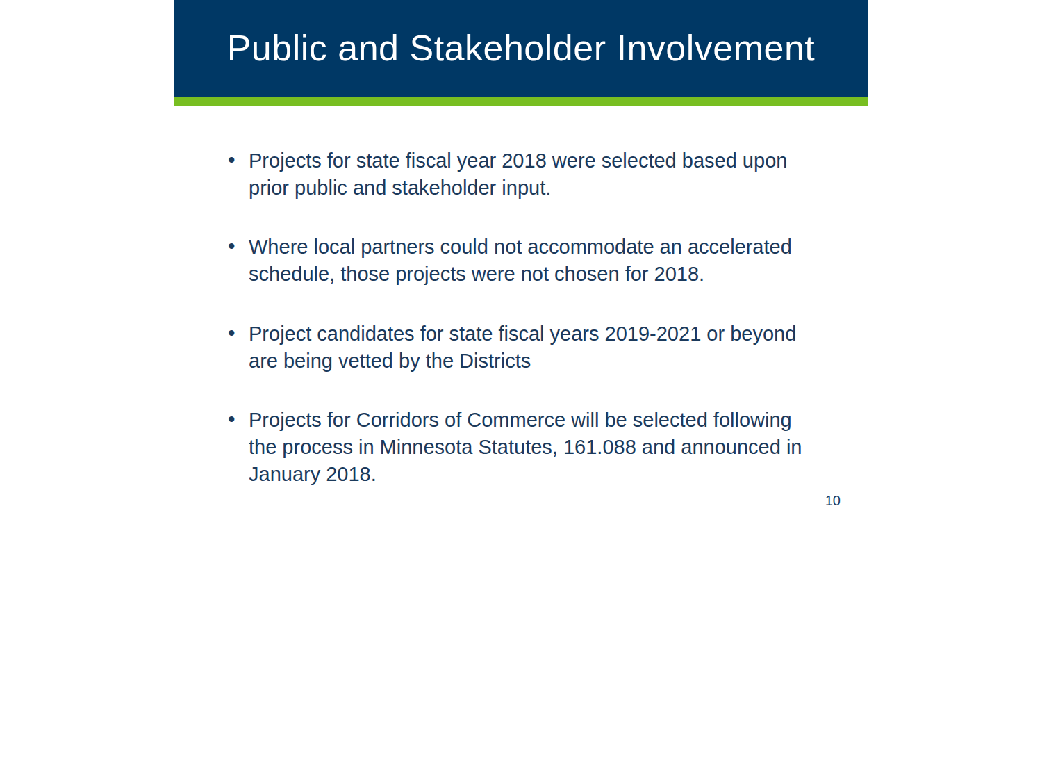Public and Stakeholder Involvement
Projects for state fiscal year 2018 were selected based upon prior public and stakeholder input.
Where local partners could not accommodate an accelerated schedule, those projects were not chosen for 2018.
Project candidates for state fiscal years 2019-2021 or beyond are being vetted by the Districts
Projects for Corridors of Commerce will be selected following the process in Minnesota Statutes, 161.088 and announced in January 2018.
10